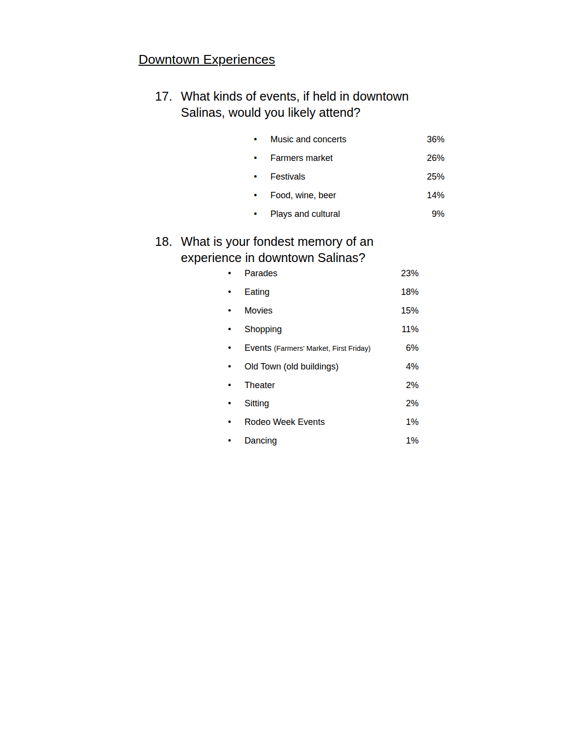Downtown Experiences
What kinds of events, if held in downtown Salinas, would you likely attend?
•Music and concerts 36%
•Farmers market 26%
•Festivals 25%
•Food, wine, beer 14%
•Plays and cultural 9%
What is your fondest memory of an experience in downtown Salinas?
•Parades 23%
•Eating 18%
•Movies 15%
•Shopping 11%
•Events (Farmers’ Market, First Friday) 6%
•Old Town (old buildings) 4%
•Theater 2%
•Sitting 2%
•Rodeo Week Events 1%
•Dancing 1%